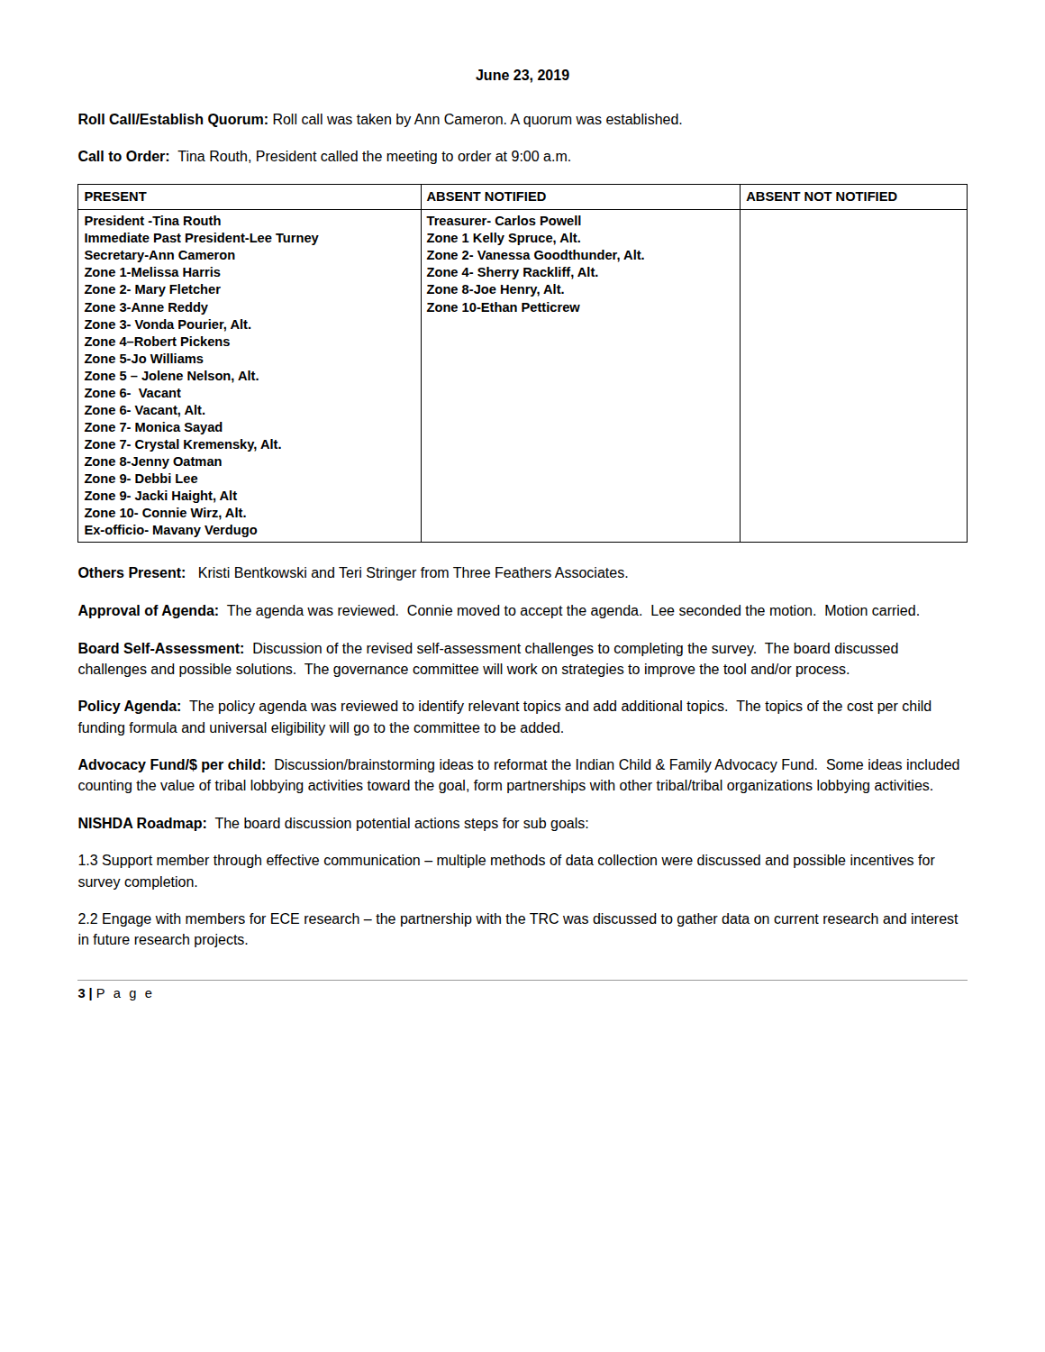June 23, 2019
Roll Call/Establish Quorum: Roll call was taken by Ann Cameron. A quorum was established.
Call to Order: Tina Routh, President called the meeting to order at 9:00 a.m.
| PRESENT | ABSENT NOTIFIED | ABSENT NOT NOTIFIED |
| --- | --- | --- |
| President -Tina Routh Immediate Past President-Lee Turney Secretary-Ann Cameron Zone 1-Melissa Harris Zone 2- Mary Fletcher Zone 3-Anne Reddy Zone 3- Vonda Pourier, Alt. Zone 4–Robert Pickens Zone 5-Jo Williams Zone 5 – Jolene Nelson, Alt. Zone 6- Vacant Zone 6- Vacant, Alt. Zone 7- Monica Sayad Zone 7- Crystal Kremensky, Alt. Zone 8-Jenny Oatman Zone 9- Debbi Lee Zone 9- Jacki Haight, Alt Zone 10- Connie Wirz, Alt. Ex-officio- Mavany Verdugo | Treasurer- Carlos Powell Zone 1 Kelly Spruce, Alt. Zone 2- Vanessa Goodthunder, Alt. Zone 4- Sherry Rackliff, Alt. Zone 8-Joe Henry, Alt. Zone 10-Ethan Petticrew | |
Others Present: Kristi Bentkowski and Teri Stringer from Three Feathers Associates.
Approval of Agenda: The agenda was reviewed. Connie moved to accept the agenda. Lee seconded the motion. Motion carried.
Board Self-Assessment: Discussion of the revised self-assessment challenges to completing the survey. The board discussed challenges and possible solutions. The governance committee will work on strategies to improve the tool and/or process.
Policy Agenda: The policy agenda was reviewed to identify relevant topics and add additional topics. The topics of the cost per child funding formula and universal eligibility will go to the committee to be added.
Advocacy Fund/$ per child: Discussion/brainstorming ideas to reformat the Indian Child & Family Advocacy Fund. Some ideas included counting the value of tribal lobbying activities toward the goal, form partnerships with other tribal/tribal organizations lobbying activities.
NISHDA Roadmap: The board discussion potential actions steps for sub goals:
1.3 Support member through effective communication – multiple methods of data collection were discussed and possible incentives for survey completion.
2.2 Engage with members for ECE research – the partnership with the TRC was discussed to gather data on current research and interest in future research projects.
3 | P a g e